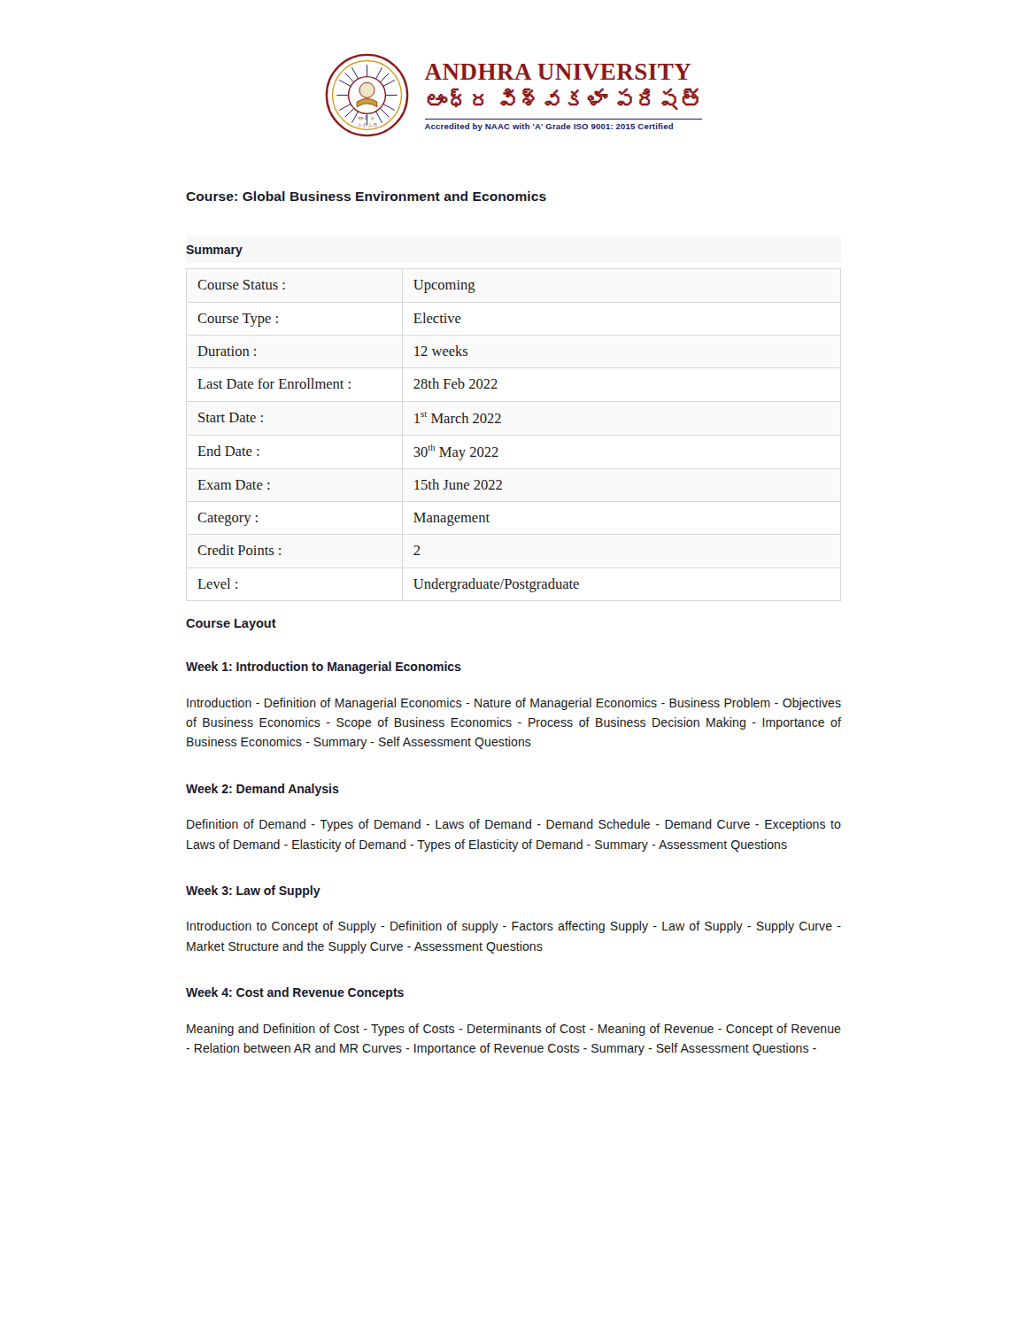ఆంధ్ర పరిషత్
ANDHRA UNIVERSITY ఆంధ్ర విశ్వకళా పరిషత్ Accredited by NAAC with 'A' Grade ISO 9001: 2015 Certified
Course: Global Business Environment and Economics
Summary
| Course Status : | Upcoming |
| Course Type : | Elective |
| Duration : | 12 weeks |
| Last Date for Enrollment : | 28th Feb 2022 |
| Start Date : | 1 st March 2022 |
| End Date : | 30 th May 2022 |
| Exam Date : | 15th June 2022 |
| Category : | Management |
| Credit Points : | 2 |
| Level : | Undergraduate/Postgraduate |
Course Layout
Week 1: Introduction to Managerial Economics
Introduction - Definition of Managerial Economics - Nature of Managerial Economics - Business Problem - Objectives of Business Economics - Scope of Business Economics - Process of Business Decision Making - Importance of Business Economics - Summary - Self Assessment Questions
Week 2: Demand Analysis
Definition of Demand - Types of Demand - Laws of Demand - Demand Schedule - Demand Curve - Exceptions to Laws of Demand - Elasticity of Demand - Types of Elasticity of Demand - Summary - Assessment Questions
Week 3: Law of Supply
Introduction to Concept of Supply - Definition of supply - Factors affecting Supply - Law of Supply - Supply Curve - Market Structure and the Supply Curve - Assessment Questions
Week 4: Cost and Revenue Concepts
Meaning and Definition of Cost - Types of Costs - Determinants of Cost - Meaning of Revenue - Concept of Revenue - Relation between AR and MR Curves - Importance of Revenue Costs - Summary - Self Assessment Questions -